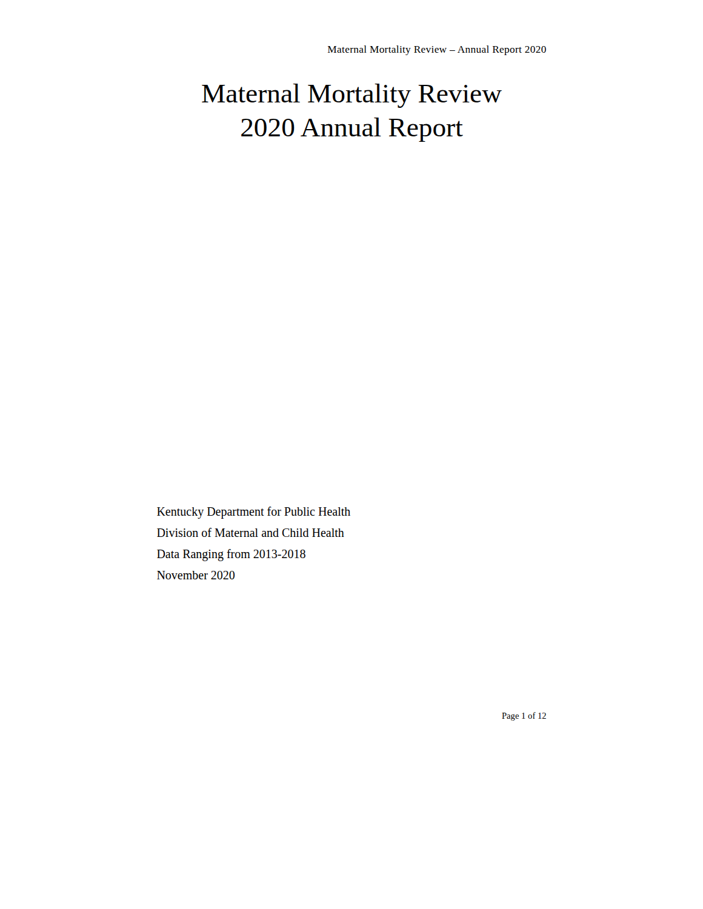Maternal Mortality Review – Annual Report 2020
Maternal Mortality Review
2020 Annual Report
Kentucky Department for Public Health
Division of Maternal and Child Health
Data Ranging from 2013-2018
November 2020
Page 1 of 12